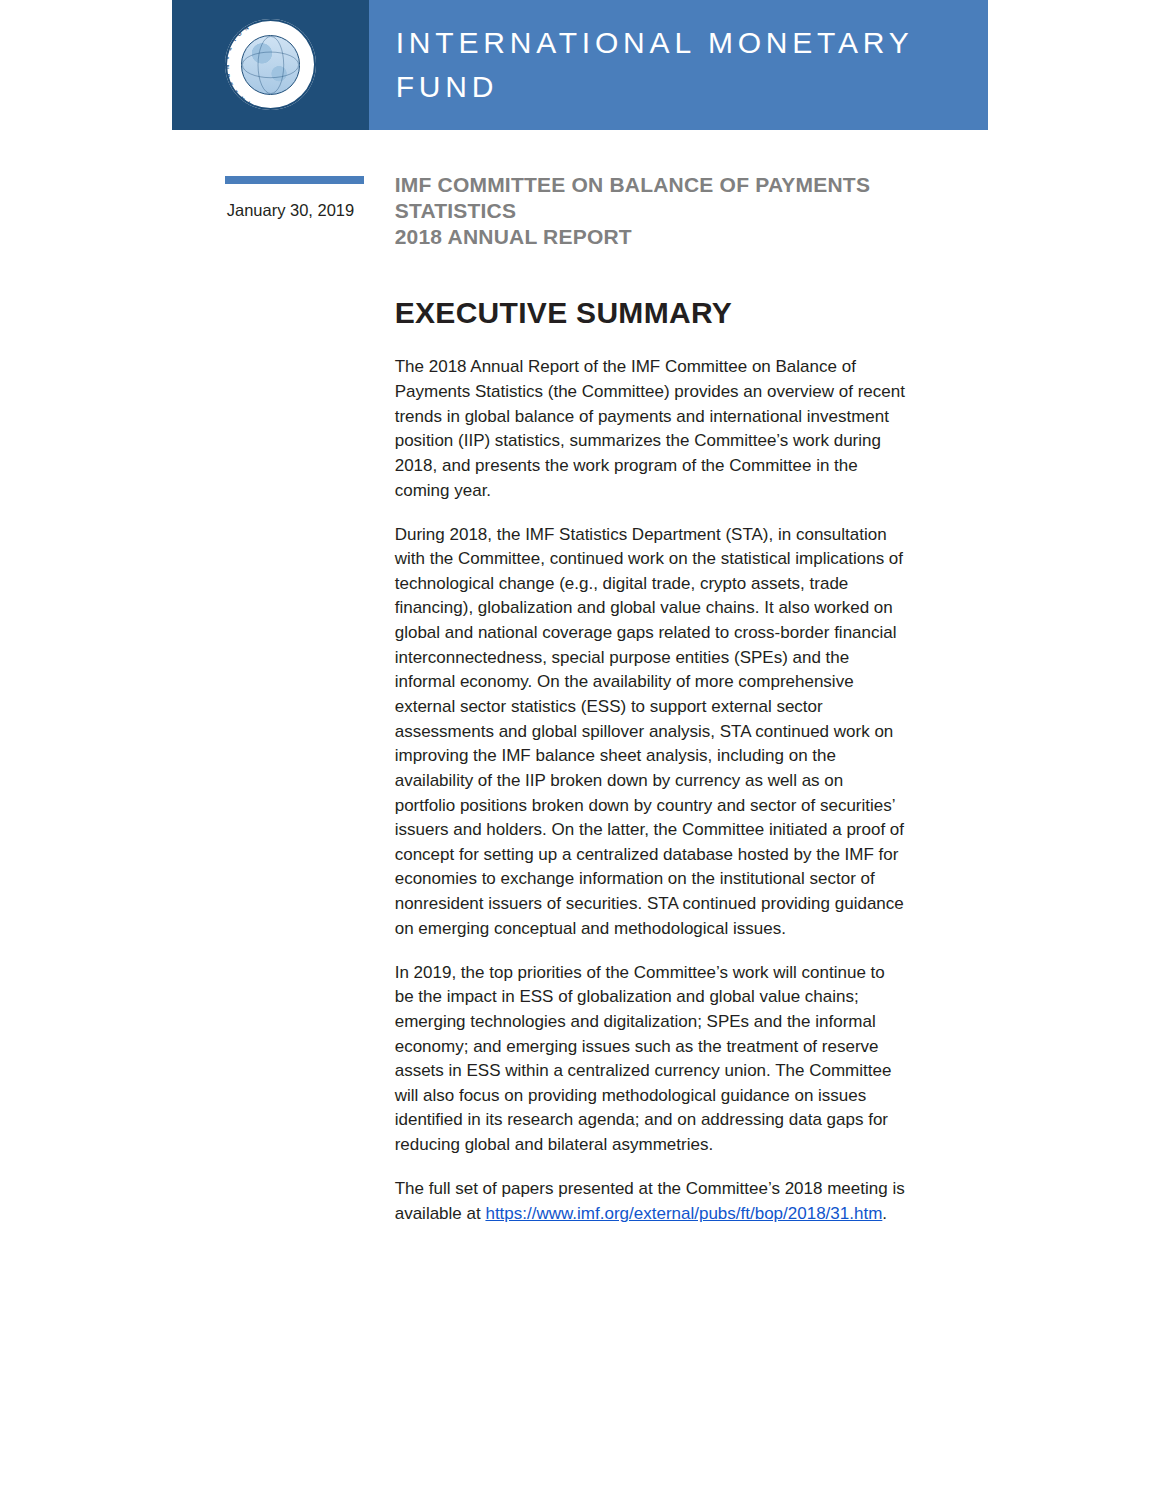I N T E R N A T I O N
INTERNATIONAL MONETARY FUND
January 30, 2019
IMF Committee on Balance of Payments Statistics
2018 Annual Report
EXECUTIVE SUMMARY
The 2018 Annual Report of the IMF Committee on Balance of Payments Statistics (the Committee) provides an overview of recent trends in global balance of payments and international investment position (IIP) statistics, summarizes the Committee’s work during 2018, and presents the work program of the Committee in the coming year.
During 2018, the IMF Statistics Department (STA), in consultation with the Committee, continued work on the statistical implications of technological change (e.g., digital trade, crypto assets, trade financing), globalization and global value chains. It also worked on global and national coverage gaps related to cross-border financial interconnectedness, special purpose entities (SPEs) and the informal economy. On the availability of more comprehensive external sector statistics (ESS) to support external sector assessments and global spillover analysis, STA continued work on improving the IMF balance sheet analysis, including on the availability of the IIP broken down by currency as well as on portfolio positions broken down by country and sector of securities’ issuers and holders. On the latter, the Committee initiated a proof of concept for setting up a centralized database hosted by the IMF for economies to exchange information on the institutional sector of nonresident issuers of securities. STA continued providing guidance on emerging conceptual and methodological issues.
In 2019, the top priorities of the Committee’s work will continue to be the impact in ESS of globalization and global value chains; emerging technologies and digitalization; SPEs and the informal economy; and emerging issues such as the treatment of reserve assets in ESS within a centralized currency union. The Committee will also focus on providing methodological guidance on issues identified in its research agenda; and on addressing data gaps for reducing global and bilateral asymmetries.
The full set of papers presented at the Committee’s 2018 meeting is available at https://www.imf.org/external/pubs/ft/bop/2018/31.htm.